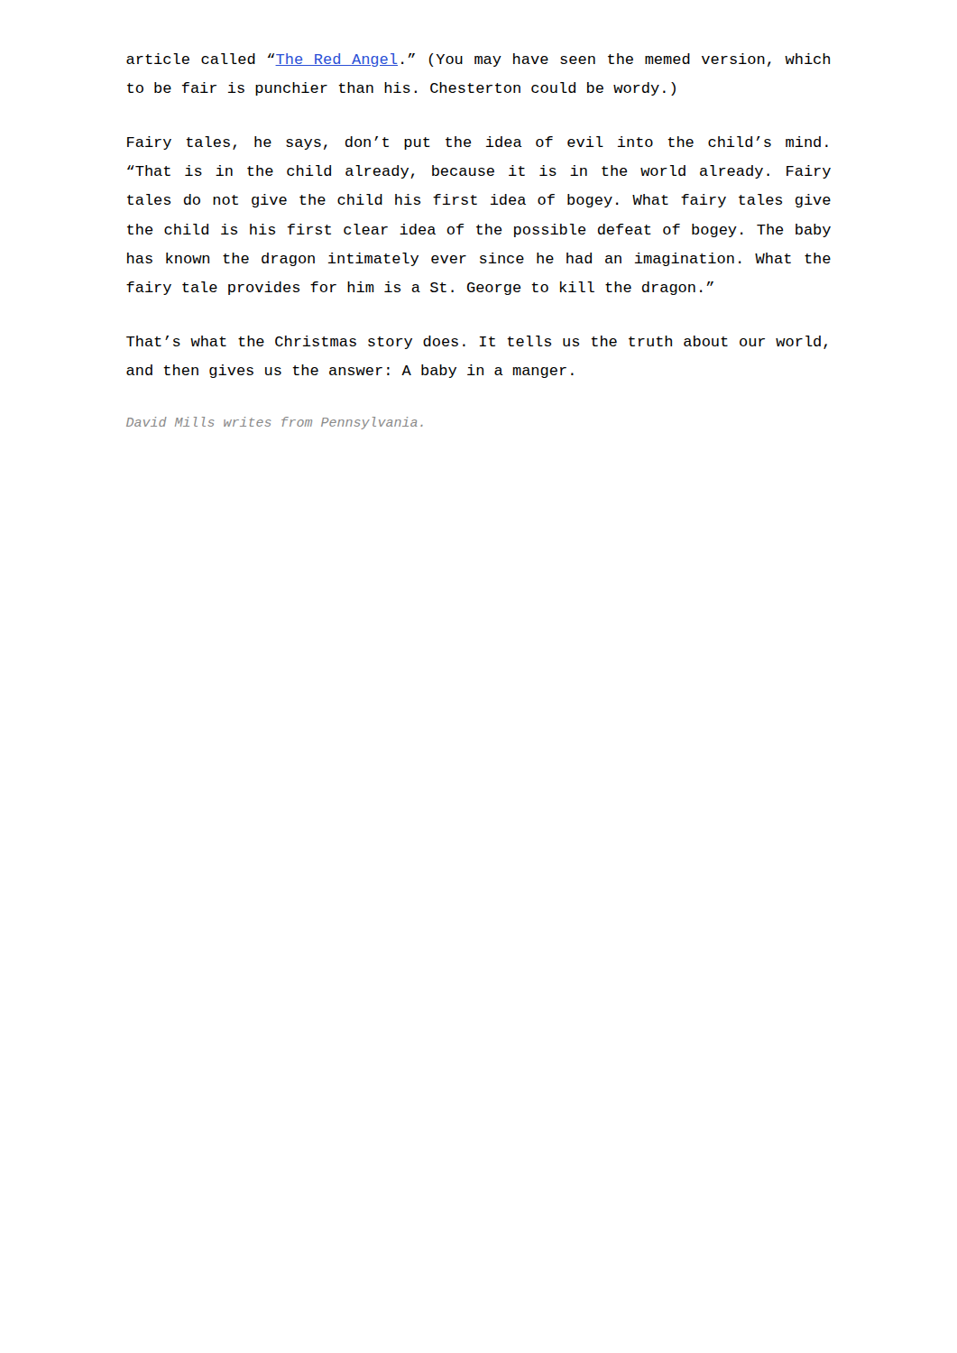article called “The Red Angel.” (You may have seen the memed version, which to be fair is punchier than his. Chesterton could be wordy.)
Fairy tales, he says, don’t put the idea of evil into the child’s mind. “That is in the child already, because it is in the world already. Fairy tales do not give the child his first idea of bogey. What fairy tales give the child is his first clear idea of the possible defeat of bogey. The baby has known the dragon intimately ever since he had an imagination. What the fairy tale provides for him is a St. George to kill the dragon.”
That’s what the Christmas story does. It tells us the truth about our world, and then gives us the answer: A baby in a manger.
David Mills writes from Pennsylvania.